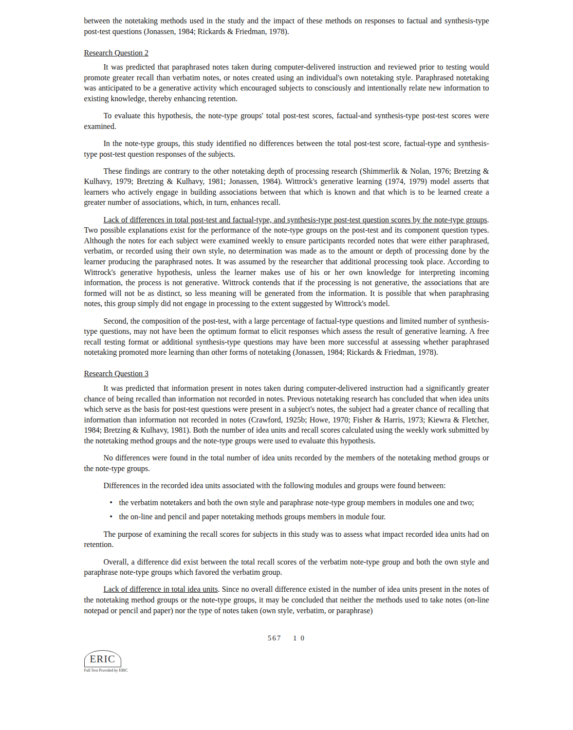between the notetaking methods used in the study and the impact of these methods on responses to factual and synthesis-type post-test questions (Jonassen, 1984; Rickards & Friedman, 1978).
Research Question 2
It was predicted that paraphrased notes taken during computer-delivered instruction and reviewed prior to testing would promote greater recall than verbatim notes, or notes created using an individual's own notetaking style. Paraphrased notetaking was anticipated to be a generative activity which encouraged subjects to consciously and intentionally relate new information to existing knowledge, thereby enhancing retention.
To evaluate this hypothesis, the note-type groups' total post-test scores, factual-and synthesis-type post-test scores were examined.
In the note-type groups, this study identified no differences between the total post-test score, factual-type and synthesis-type post-test question responses of the subjects.
These findings are contrary to the other notetaking depth of processing research (Shimmerlik & Nolan, 1976; Bretzing & Kulhavy, 1979; Bretzing & Kulhavy, 1981; Jonassen, 1984). Wittrock's generative learning (1974, 1979) model asserts that learners who actively engage in building associations between that which is known and that which is to be learned create a greater number of associations, which, in turn, enhances recall.
Lack of differences in total post-test and factual-type, and synthesis-type post-test question scores by the note-type groups. Two possible explanations exist for the performance of the note-type groups on the post-test and its component question types. Although the notes for each subject were examined weekly to ensure participants recorded notes that were either paraphrased, verbatim, or recorded using their own style, no determination was made as to the amount or depth of processing done by the learner producing the paraphrased notes. It was assumed by the researcher that additional processing took place. According to Wittrock's generative hypothesis, unless the learner makes use of his or her own knowledge for interpreting incoming information, the process is not generative. Wittrock contends that if the processing is not generative, the associations that are formed will not be as distinct, so less meaning will be generated from the information. It is possible that when paraphrasing notes, this group simply did not engage in processing to the extent suggested by Wittrock's model.
Second, the composition of the post-test, with a large percentage of factual-type questions and limited number of synthesis-type questions, may not have been the optimum format to elicit responses which assess the result of generative learning. A free recall testing format or additional synthesis-type questions may have been more successful at assessing whether paraphrased notetaking promoted more learning than other forms of notetaking (Jonassen, 1984; Rickards & Friedman, 1978).
Research Question 3
It was predicted that information present in notes taken during computer-delivered instruction had a significantly greater chance of being recalled than information not recorded in notes. Previous notetaking research has concluded that when idea units which serve as the basis for post-test questions were present in a subject's notes, the subject had a greater chance of recalling that information than information not recorded in notes (Crawford, 1925b; Howe, 1970; Fisher & Harris, 1973; Kiewra & Fletcher, 1984; Bretzing & Kulhavy, 1981). Both the number of idea units and recall scores calculated using the weekly work submitted by the notetaking method groups and the note-type groups were used to evaluate this hypothesis.
No differences were found in the total number of idea units recorded by the members of the notetaking method groups or the note-type groups.
Differences in the recorded idea units associated with the following modules and groups were found between:
the verbatim notetakers and both the own style and paraphrase note-type group members in modules one and two;
the on-line and pencil and paper notetaking methods groups members in module four.
The purpose of examining the recall scores for subjects in this study was to assess what impact recorded idea units had on retention.
Overall, a difference did exist between the total recall scores of the verbatim note-type group and both the own style and paraphrase note-type groups which favored the verbatim group.
Lack of difference in total idea units. Since no overall difference existed in the number of idea units present in the notes of the notetaking method groups or the note-type groups, it may be concluded that neither the methods used to take notes (on-line notepad or pencil and paper) nor the type of notes taken (own style, verbatim, or paraphrase)
567 1 0
ERIC Full Text Provided by ERIC